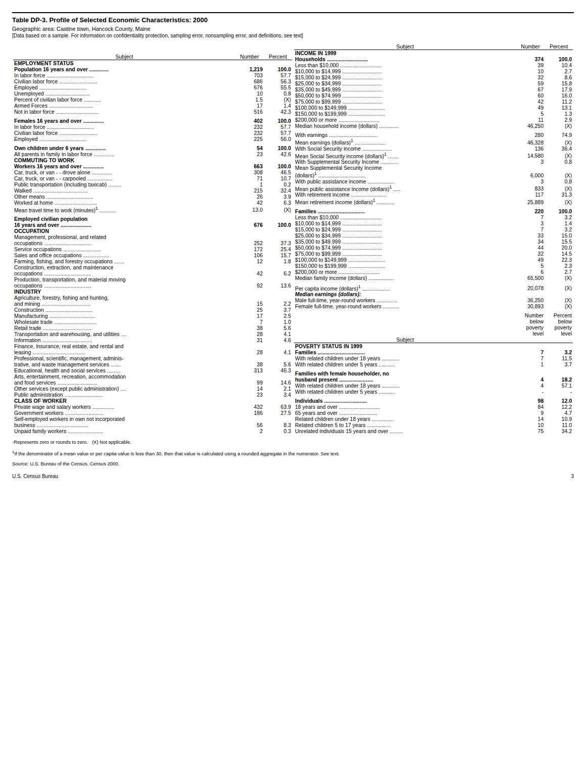Table DP-3. Profile of Selected Economic Characteristics: 2000
Geographic area: Castine town, Hancock County, Maine
[Data based on a sample. For information on confidentiality protection, sampling error, nonsampling error, and definitions, see text]
| / Subject / Number / Percent / / --- / --- / --- / / EMPLOYMENT STATUS / / / / Population 16 years and over ............. / 1,219 / 100.0 / / In labor force ................................ / 703 / 57.7 / / Civilian labor force .......................... / 686 / 56.3 / / Employed ................................ / 676 / 55.5 / / Unemployed .............................. / 10 / 0.8 / / Percent of civilian labor force ............ / 1.5 / (X) / / Armed Forces .............................. / 17 / 1.4 / / Not in labor force ............................. / 516 / 42.3 / / Females 16 years and over .............. / 402 / 100.0 / / In labor force ................................ / 232 / 57.7 / / Civilian labor force .......................... / 232 / 57.7 / / Employed ................................ / 225 / 56.0 / / Own children under 6 years .............. / 54 / 100.0 / / All parents in family in labor force .............. / 23 / 42.6 / / COMMUTING TO WORK / / / / Workers 16 years and over .............. / 663 / 100.0 / / Car, truck, or van - - drove alone .............. / 308 / 46.5 / / Car, truck, or van - - carpooled ................. / 71 / 10.7 / / Public transportation (including taxicab) ......... / 1 / 0.2 / / Walked ..................................... / 215 / 32.4 / / Other means ................................ / 26 / 3.9 / / Worked at home ............................. / 42 / 6.3 / / Mean travel time to work (minutes) 1 ........... / 13.0 / (X) / / Employed civilian population / / / / 16 years and over ..................... / 676 / 100.0 / / OCCUPATION / / / / Management, professional, and related / / / / occupations ................................ / 252 / 37.3 / / Service occupations .......................... / 172 / 25.4 / / Sales and office occupations .................. / 106 / 15.7 / / Farming, fishing, and forestry occupations ....... / 12 / 1.8 / / Construction, extraction, and maintenance / / / / occupations ................................ / 42 / 6.2 / / Production, transportation, and material moving / / / / occupations ................................ / 92 / 13.6 / / INDUSTRY / / / / Agriculture, forestry, fishing and hunting, / / / / and mining ................................. / 15 / 2.2 / / Construction ................................ / 25 / 3.7 / / Manufacturing ............................... / 17 / 2.5 / / Wholesale trade ............................. / 7 / 1.0 / / Retail trade ................................. / 38 / 5.6 / / Transportation and warehousing, and utilities .... / 28 / 4.1 / / Information .................................. / 31 / 4.6 / / Finance, insurance, real estate, and rental and / / / / leasing .................................... / 28 / 4.1 / / Professional, scientific, management, adminis- / / / / trative, and waste management services ....... / 38 / 5.6 / / Educational, health and social services ......... / 313 / 46.3 / / Arts, entertainment, recreation, accommodation / / / / and food services ........................... / 99 / 14.6 / / Other services (except public administration) .... / 14 / 2.1 / / Public administration .......................... / 23 / 3.4 / / CLASS OF WORKER / / / / Private wage and salary workers ............... / 432 / 63.9 / / Government workers .......................... / 186 / 27.5 / / Self-employed workers in own not incorporated / / / / business ................................... / 56 / 8.3 / / Unpaid family workers ........................ / 2 / 0.3 / | / Subject / Number / Percent / / --- / --- / --- / / INCOME IN 1999 / / / / Households ............................ / 374 / 100.0 / / Less than $10,000 ............................ / 39 / 10.4 / / $10,000 to $14,999 ........................... / 10 / 2.7 / / $15,000 to $24,999 ........................... / 32 / 8.6 / / $25,000 to $34,999 ........................... / 59 / 15.8 / / $35,000 to $49,999 ........................... / 67 / 17.9 / / $50,000 to $74,999 ........................... / 60 / 16.0 / / $75,000 to $99,999 ........................... / 42 / 11.2 / / $100,000 to $149,999 ......................... / 49 / 13.1 / / $150,000 to $199,999 ......................... / 5 / 1.3 / / $200,000 or more ............................ / 11 / 2.9 / / Median household income (dollars) ............. / 46,250 / (X) / / With earnings ................................. / 280 / 74.9 / / Mean earnings (dollars) 1 ..................... / 46,328 / (X) / / With Social Security income .................... / 136 / 36.4 / / Mean Social Security income (dollars) 1 ....... / 14,580 / (X) / / With Supplemental Security Income ............ / 3 / 0.8 / / Mean Supplemental Security Income / / / / (dollars) 1 ................................ / 6,000 / (X) / / With public assistance income .................. / 3 / 0.8 / / Mean public assistance income (dollars) 1 ..... / 833 / (X) / / With retirement income ........................ / 117 / 31.3 / / Mean retirement income (dollars) 1 ............ / 25,889 / (X) / / Families ................................ / 220 / 100.0 / / Less than $10,000 ............................ / 7 / 3.2 / / $10,000 to $14,999 ........................... / 3 / 1.4 / / $15,000 to $24,999 ........................... / 7 / 3.2 / / $25,000 to $34,999 ........................... / 33 / 15.0 / / $35,000 to $49,999 ........................... / 34 / 15.5 / / $50,000 to $74,999 ........................... / 44 / 20.0 / / $75,000 to $99,999 ........................... / 32 / 14.5 / / $100,000 to $149,999 ......................... / 49 / 22.3 / / $150,000 to $199,999 ......................... / 5 / 2.3 / / $200,000 or more ............................ / 6 / 2.7 / / Median family income (dollars) ................. / 65,500 / (X) / / Per capita income (dollars) 1 ................... / 20,078 / (X) / / Median earnings (dollars): / / / / Male full-time, year-round workers .............. / 36,250 / (X) / / Female full-time, year-round workers ........... / 30,893 / (X) / / / Number below poverty level / Percent below poverty level / / Subject / / / / POVERTY STATUS IN 1999 / / / / Families ................................ / 7 / 3.2 / / With related children under 18 years ............ / 7 / 11.5 / / With related children under 5 years ........... / 1 / 3.7 / / Families with female householder, no / / / / husband present ....................... / 4 / 18.2 / / With related children under 18 years ............ / 4 / 57.1 / / With related children under 5 years ........... / - / - / / Individuals ............................. / 98 / 12.0 / / 18 years and over ............................ / 84 / 12.2 / / 65 years and over .......................... / 9 / 4.7 / / Related children under 18 years ............... / 14 / 10.9 / / Related children 5 to 17 years ................ / 10 / 11.0 / / Unrelated individuals 15 years and over ......... / 75 / 34.2 / |
-Represents zero or rounds to zero. (X) Not applicable.
1If the denominator of a mean value or per capita value is less than 30, then that value is calculated using a rounded aggregate in the numerator. See text.
Source: U.S. Bureau of the Census, Census 2000.
U.S. Census Bureau 3